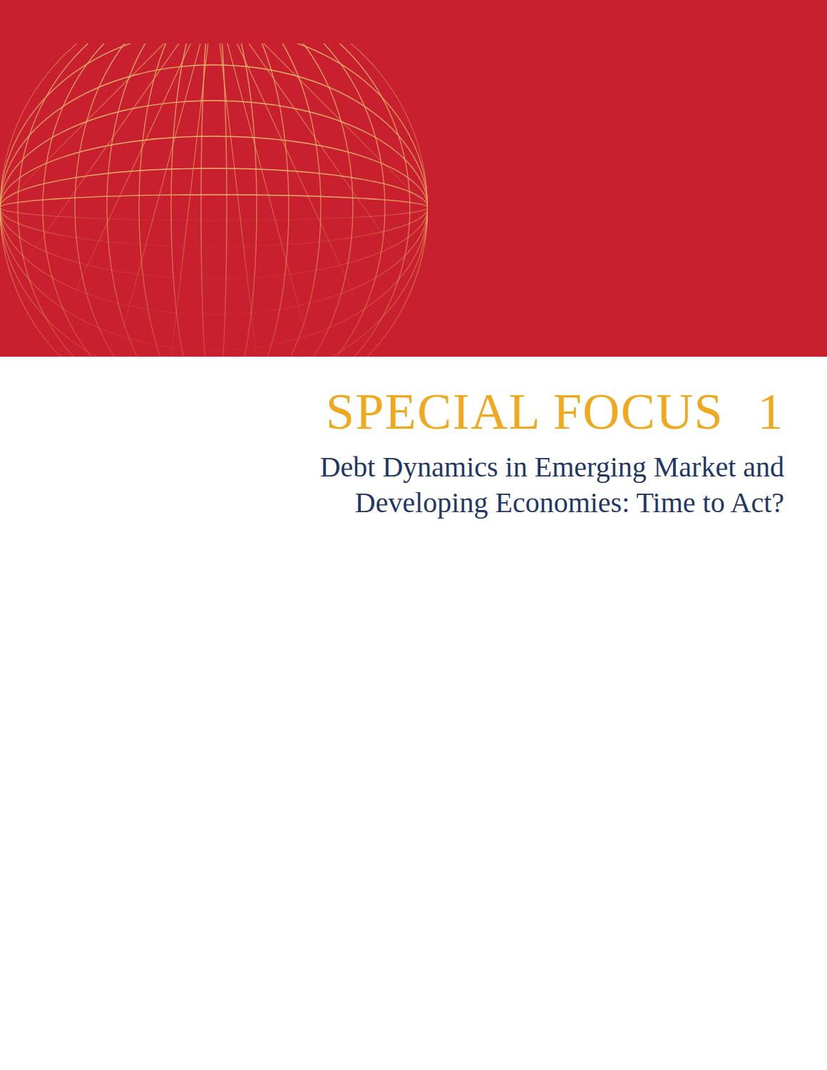SPECIAL FOCUS 1
Debt Dynamics in Emerging Market and Developing Economies: Time to Act?